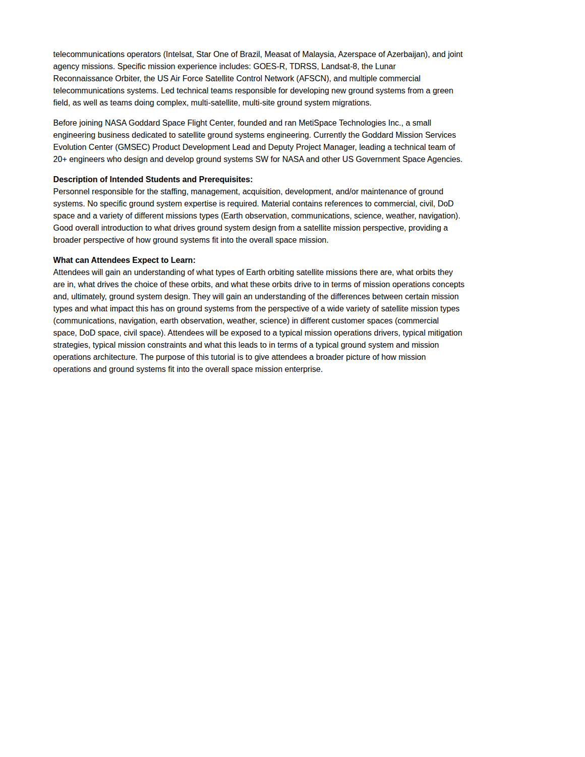telecommunications operators (Intelsat, Star One of Brazil, Measat of Malaysia, Azerspace of Azerbaijan), and joint agency missions. Specific mission experience includes: GOES-R, TDRSS, Landsat-8, the Lunar
Reconnaissance Orbiter, the US Air Force Satellite Control Network (AFSCN), and multiple commercial telecommunications systems. Led technical teams responsible for developing new ground systems from a green field, as well as teams doing complex, multi-satellite, multi-site ground system migrations.
Before joining NASA Goddard Space Flight Center, founded and ran MetiSpace Technologies Inc., a small engineering business dedicated to satellite ground systems engineering. Currently the Goddard Mission Services Evolution Center (GMSEC) Product Development Lead and Deputy Project Manager, leading a technical team of 20+ engineers who design and develop ground systems SW for NASA and other US Government Space Agencies.
Description of Intended Students and Prerequisites:
Personnel responsible for the staffing, management, acquisition, development, and/or maintenance of ground systems. No specific ground system expertise is required. Material contains references to commercial, civil, DoD space and a variety of different missions types (Earth observation, communications, science, weather, navigation). Good overall introduction to what drives ground system design from a satellite mission perspective, providing a broader perspective of how ground systems fit into the overall space mission.
What can Attendees Expect to Learn:
Attendees will gain an understanding of what types of Earth orbiting satellite missions there are, what orbits they are in, what drives the choice of these orbits, and what these orbits drive to in terms of mission operations concepts and, ultimately, ground system design. They will gain an understanding of the differences between certain mission types and what impact this has on ground systems from the perspective of a wide variety of satellite mission types (communications, navigation, earth observation, weather, science) in different customer spaces (commercial space, DoD space, civil space). Attendees will be exposed to a typical mission operations drivers, typical mitigation strategies, typical mission constraints and what this leads to in terms of a typical ground system and mission operations architecture. The purpose of this tutorial is to give attendees a broader picture of how mission operations and ground systems fit into the overall space mission enterprise.